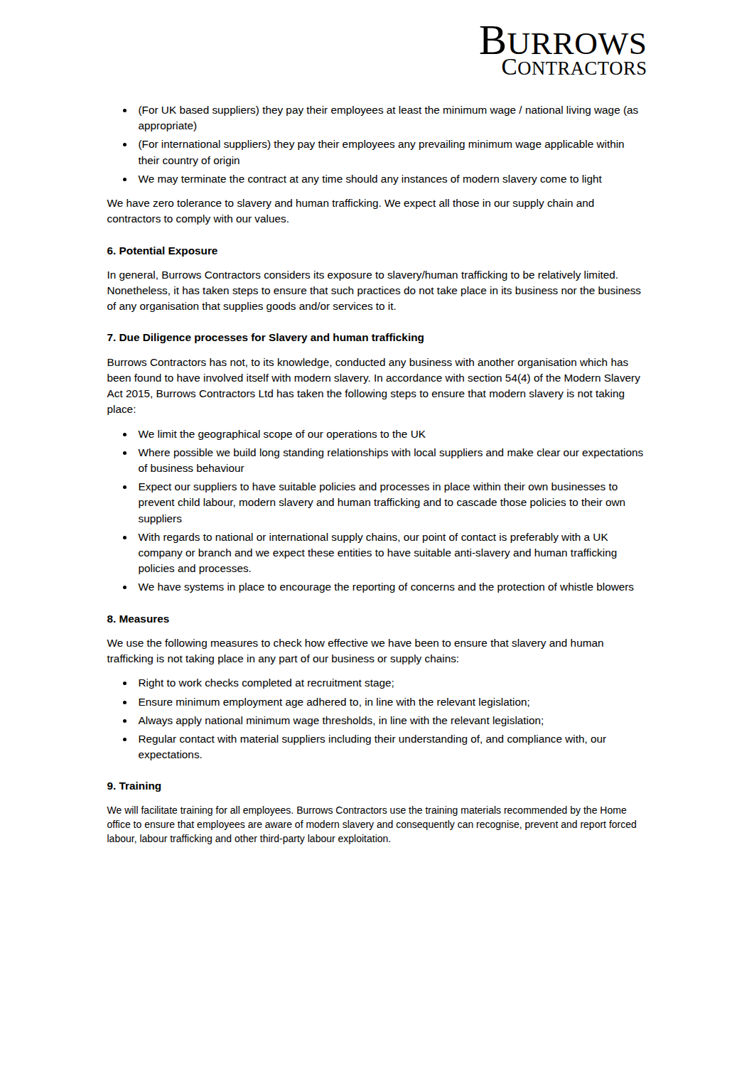BURROWS
CONTRACTORS
(For UK based suppliers) they pay their employees at least the minimum wage / national living wage (as appropriate)
(For international suppliers) they pay their employees any prevailing minimum wage applicable within their country of origin
We may terminate the contract at any time should any instances of modern slavery come to light
We have zero tolerance to slavery and human trafficking. We expect all those in our supply chain and contractors to comply with our values.
6. Potential Exposure
In general, Burrows Contractors considers its exposure to slavery/human trafficking to be relatively limited. Nonetheless, it has taken steps to ensure that such practices do not take place in its business nor the business of any organisation that supplies goods and/or services to it.
7. Due Diligence processes for Slavery and human trafficking
Burrows Contractors has not, to its knowledge, conducted any business with another organisation which has been found to have involved itself with modern slavery. In accordance with section 54(4) of the Modern Slavery Act 2015, Burrows Contractors Ltd has taken the following steps to ensure that modern slavery is not taking place:
We limit the geographical scope of our operations to the UK
Where possible we build long standing relationships with local suppliers and make clear our expectations of business behaviour
Expect our suppliers to have suitable policies and processes in place within their own businesses to prevent child labour, modern slavery and human trafficking and to cascade those policies to their own suppliers
With regards to national or international supply chains, our point of contact is preferably with a UK company or branch and we expect these entities to have suitable anti-slavery and human trafficking policies and processes.
We have systems in place to encourage the reporting of concerns and the protection of whistle blowers
8. Measures
We use the following measures to check how effective we have been to ensure that slavery and human trafficking is not taking place in any part of our business or supply chains:
Right to work checks completed at recruitment stage;
Ensure minimum employment age adhered to, in line with the relevant legislation;
Always apply national minimum wage thresholds, in line with the relevant legislation;
Regular contact with material suppliers including their understanding of, and compliance with, our expectations.
9. Training
We will facilitate training for all employees. Burrows Contractors use the training materials recommended by the Home office to ensure that employees are aware of modern slavery and consequently can recognise, prevent and report forced labour, labour trafficking and other third-party labour exploitation.